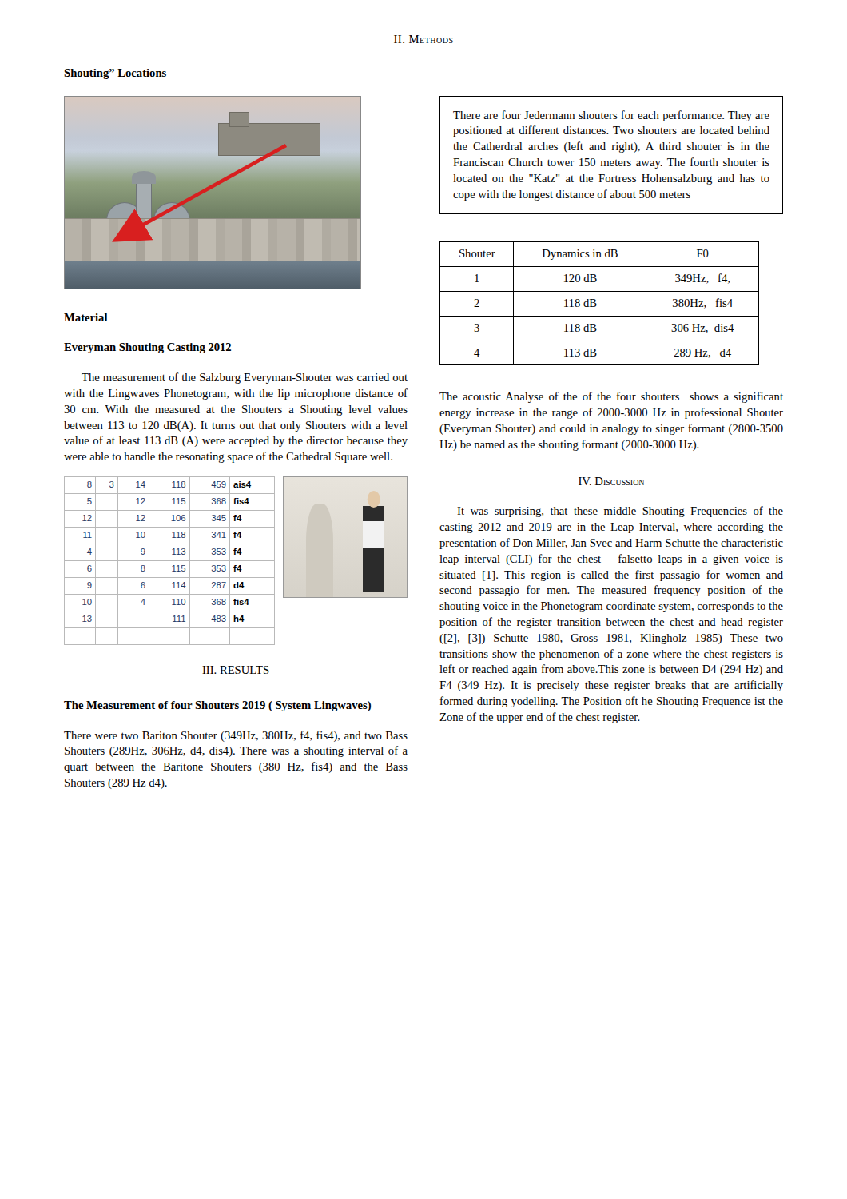II. Methods
Shouting” Locations
Material
Everyman Shouting Casting 2012
The measurement of the Salzburg Everyman-Shouter was carried out with the Lingwaves Phonetogram, with the lip microphone distance of 30 cm. With the measured at the Shouters a Shouting level values between 113 to 120 dB(A). It turns out that only Shouters with a level value of at least 113 dB (A) were accepted by the director because they were able to handle the resonating space of the Cathedral Square well.
| 8 | 3 | 14 | 118 | 459 | ais4 |
| 5 | | 12 | 115 | 368 | fis4 |
| 12 | | 12 | 106 | 345 | f4 |
| 11 | | 10 | 118 | 341 | f4 |
| 4 | | 9 | 113 | 353 | f4 |
| 6 | | 8 | 115 | 353 | f4 |
| 9 | | 6 | 114 | 287 | d4 |
| 10 | | 4 | 110 | 368 | fis4 |
| 13 | | | 111 | 483 | h4 |
III. RESULTS
The Measurement of four Shouters 2019 ( System Lingwaves)
There were two Bariton Shouter (349Hz, 380Hz, f4, fis4), and two Bass Shouters (289Hz, 306Hz, d4, dis4). There was a shouting interval of a quart between the Baritone Shouters (380 Hz, fis4) and the Bass Shouters (289 Hz d4).
There are four Jedermann shouters for each performance. They are positioned at different distances. Two shouters are located behind the Catherdral arches (left and right), A third shouter is in the Franciscan Church tower 150 meters away. The fourth shouter is located on the "Katz" at the Fortress Hohensalzburg and has to cope with the longest distance of about 500 meters
| Shouter | Dynamics in dB | F0 |
| --- | --- | --- |
| 1 | 120 dB | 349Hz, f4, |
| 2 | 118 dB | 380Hz, fis4 |
| 3 | 118 dB | 306 Hz, dis4 |
| 4 | 113 dB | 289 Hz, d4 |
The acoustic Analyse of the of the four shouters shows a significant energy increase in the range of 2000-3000 Hz in professional Shouter (Everyman Shouter) and could in analogy to singer formant (2800-3500 Hz) be named as the shouting formant (2000-3000 Hz).
IV. Discussion
It was surprising, that these middle Shouting Frequencies of the casting 2012 and 2019 are in the Leap Interval, where according the presentation of Don Miller, Jan Svec and Harm Schutte the characteristic leap interval (CLI) for the chest – falsetto leaps in a given voice is situated [1]. This region is called the first passagio for women and second passagio for men. The measured frequency position of the shouting voice in the Phonetogram coordinate system, corresponds to the position of the register transition between the chest and head register ([2], [3]) Schutte 1980, Gross 1981, Klingholz 1985) These two transitions show the phenomenon of a zone where the chest registers is left or reached again from above.This zone is between D4 (294 Hz) and F4 (349 Hz). It is precisely these register breaks that are artificially formed during yodelling. The Position oft he Shouting Frequence ist the Zone of the upper end of the chest register.